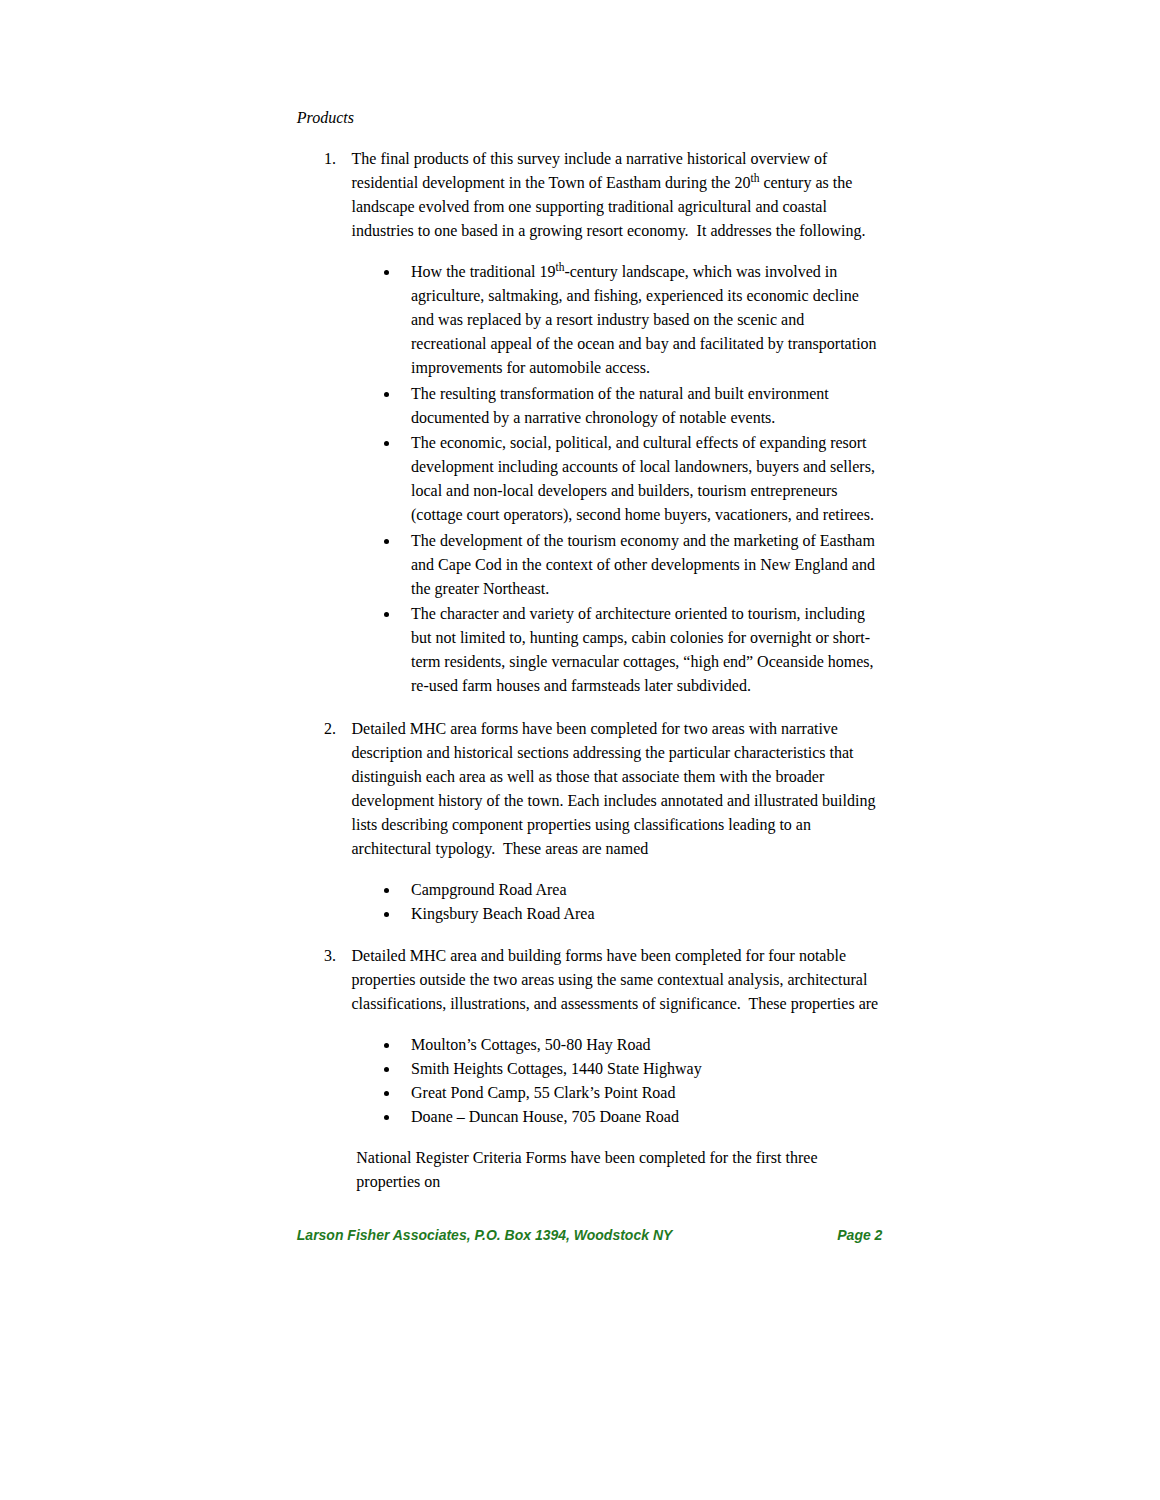Products
The final products of this survey include a narrative historical overview of residential development in the Town of Eastham during the 20th century as the landscape evolved from one supporting traditional agricultural and coastal industries to one based in a growing resort economy. It addresses the following.
How the traditional 19th-century landscape, which was involved in agriculture, saltmaking, and fishing, experienced its economic decline and was replaced by a resort industry based on the scenic and recreational appeal of the ocean and bay and facilitated by transportation improvements for automobile access.
The resulting transformation of the natural and built environment documented by a narrative chronology of notable events.
The economic, social, political, and cultural effects of expanding resort development including accounts of local landowners, buyers and sellers, local and non-local developers and builders, tourism entrepreneurs (cottage court operators), second home buyers, vacationers, and retirees.
The development of the tourism economy and the marketing of Eastham and Cape Cod in the context of other developments in New England and the greater Northeast.
The character and variety of architecture oriented to tourism, including but not limited to, hunting camps, cabin colonies for overnight or short-term residents, single vernacular cottages, “high end” Oceanside homes, re-used farm houses and farmsteads later subdivided.
Detailed MHC area forms have been completed for two areas with narrative description and historical sections addressing the particular characteristics that distinguish each area as well as those that associate them with the broader development history of the town. Each includes annotated and illustrated building lists describing component properties using classifications leading to an architectural typology. These areas are named
Campground Road Area
Kingsbury Beach Road Area
Detailed MHC area and building forms have been completed for four notable properties outside the two areas using the same contextual analysis, architectural classifications, illustrations, and assessments of significance. These properties are
Moulton’s Cottages, 50-80 Hay Road
Smith Heights Cottages, 1440 State Highway
Great Pond Camp, 55 Clark’s Point Road
Doane – Duncan House, 705 Doane Road
National Register Criteria Forms have been completed for the first three properties on
Larson Fisher Associates, P.O. Box 1394, Woodstock NY Page 2